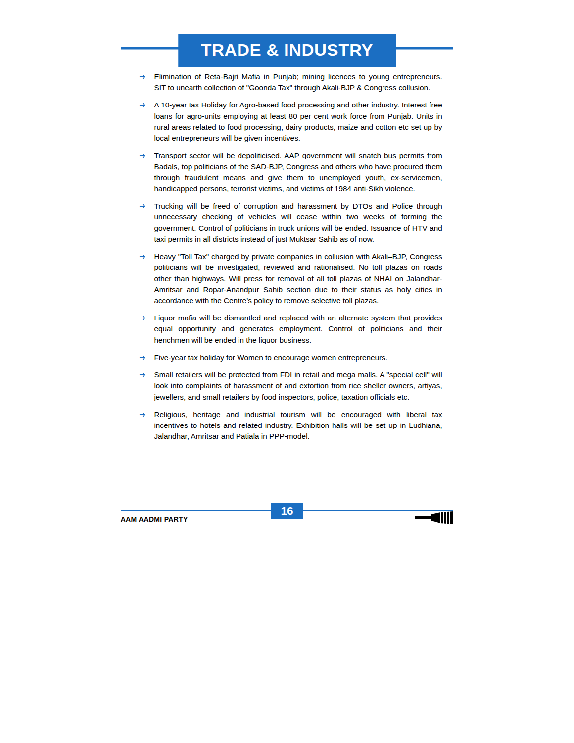TRADE & INDUSTRY
Elimination of Reta-Bajri Mafia in Punjab; mining licences to young entrepreneurs. SIT to unearth collection of "Goonda Tax" through Akali-BJP & Congress collusion.
A 10-year tax Holiday for Agro-based food processing and other industry. Interest free loans for agro-units employing at least 80 per cent work force from Punjab. Units in rural areas related to food processing, dairy products, maize and cotton etc set up by local entrepreneurs will be given incentives.
Transport sector will be depoliticised. AAP government will snatch bus permits from Badals, top politicians of the SAD-BJP, Congress and others who have procured them through fraudulent means and give them to unemployed youth, ex-servicemen, handicapped persons, terrorist victims, and victims of 1984 anti-Sikh violence.
Trucking will be freed of corruption and harassment by DTOs and Police through unnecessary checking of vehicles will cease within two weeks of forming the government. Control of politicians in truck unions will be ended. Issuance of HTV and taxi permits in all districts instead of just Muktsar Sahib as of now.
Heavy "Toll Tax" charged by private companies in collusion with Akali–BJP, Congress politicians will be investigated, reviewed and rationalised. No toll plazas on roads other than highways. Will press for removal of all toll plazas of NHAI on Jalandhar-Amritsar and Ropar-Anandpur Sahib section due to their status as holy cities in accordance with the Centre’s policy to remove selective toll plazas.
Liquor mafia will be dismantled and replaced with an alternate system that provides equal opportunity and generates employment. Control of politicians and their henchmen will be ended in the liquor business.
Five-year tax holiday for Women to encourage women entrepreneurs.
Small retailers will be protected from FDI in retail and mega malls. A "special cell" will look into complaints of harassment of and extortion from rice sheller owners, artiyas, jewellers, and small retailers by food inspectors, police, taxation officials etc.
Religious, heritage and industrial tourism will be encouraged with liberal tax incentives to hotels and related industry. Exhibition halls will be set up in Ludhiana, Jalandhar, Amritsar and Patiala in PPP-model.
AAM AADMI PARTY
16